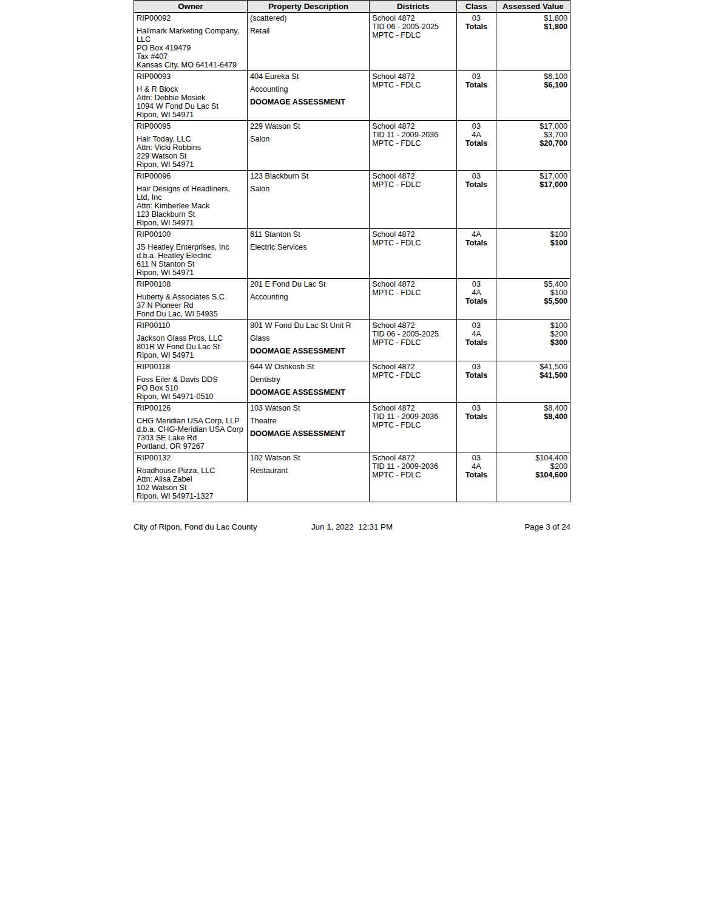| Owner | Property Description | Districts | Class | Assessed Value |
| --- | --- | --- | --- | --- |
| RIP00092 Hallmark Marketing Company, LLC PO Box 419479 Tax #407 Kansas City, MO 64141-6479 | (scattered) Retail | School 4872 TID 06 - 2005-2025 MPTC - FDLC | 03 Totals | $1,800 $1,800 |
| RIP00093 H & R Block Attn: Debbie Mosiek 1094 W Fond Du Lac St Ripon, WI 54971 | 404 Eureka St Accounting DOOMAGE ASSESSMENT | School 4872 MPTC - FDLC | 03 Totals | $6,100 $6,100 |
| RIP00095 Hair Today, LLC Attn: Vicki Robbins 229 Watson St Ripon, WI 54971 | 229 Watson St Salon | School 4872 TID 11 - 2009-2036 MPTC - FDLC | 03 4A Totals | $17,000 $3,700 $20,700 |
| RIP00096 Hair Designs of Headliners, Ltd, Inc Attn: Kimberlee Mack 123 Blackburn St Ripon, WI 54971 | 123 Blackburn St Salon | School 4872 MPTC - FDLC | 03 Totals | $17,000 $17,000 |
| RIP00100 JS Heatley Enterprises, Inc d.b.a. Heatley Electric 611 N Stanton St Ripon, WI 54971 | 611 Stanton St Electric Services | School 4872 MPTC - FDLC | 4A Totals | $100 $100 |
| RIP00108 Huberty & Associates S.C. 37 N Pioneer Rd Fond Du Lac, WI 54935 | 201 E Fond Du Lac St Accounting | School 4872 MPTC - FDLC | 03 4A Totals | $5,400 $100 $5,500 |
| RIP00110 Jackson Glass Pros, LLC 801R W Fond Du Lac St Ripon, WI 54971 | 801 W Fond Du Lac St Unit R Glass DOOMAGE ASSESSMENT | School 4872 TID 06 - 2005-2025 MPTC - FDLC | 03 4A Totals | $100 $200 $300 |
| RIP00118 Foss Eiler & Davis DDS PO Box 510 Ripon, WI 54971-0510 | 644 W Oshkosh St Dentistry DOOMAGE ASSESSMENT | School 4872 MPTC - FDLC | 03 Totals | $41,500 $41,500 |
| RIP00126 CHG Meridian USA Corp, LLP d.b.a. CHG-Meridian USA Corp 7303 SE Lake Rd Portland, OR 97267 | 103 Watson St Theatre DOOMAGE ASSESSMENT | School 4872 TID 11 - 2009-2036 MPTC - FDLC | 03 Totals | $8,400 $8,400 |
| RIP00132 Roadhouse Pizza, LLC Attn: Alisa Zabel 102 Watson St Ripon, WI 54971-1327 | 102 Watson St Restaurant | School 4872 TID 11 - 2009-2036 MPTC - FDLC | 03 4A Totals | $104,400 $200 $104,600 |
City of Ripon, Fond du Lac County
Jun 1, 2022 12:31 PM
Page 3 of 24